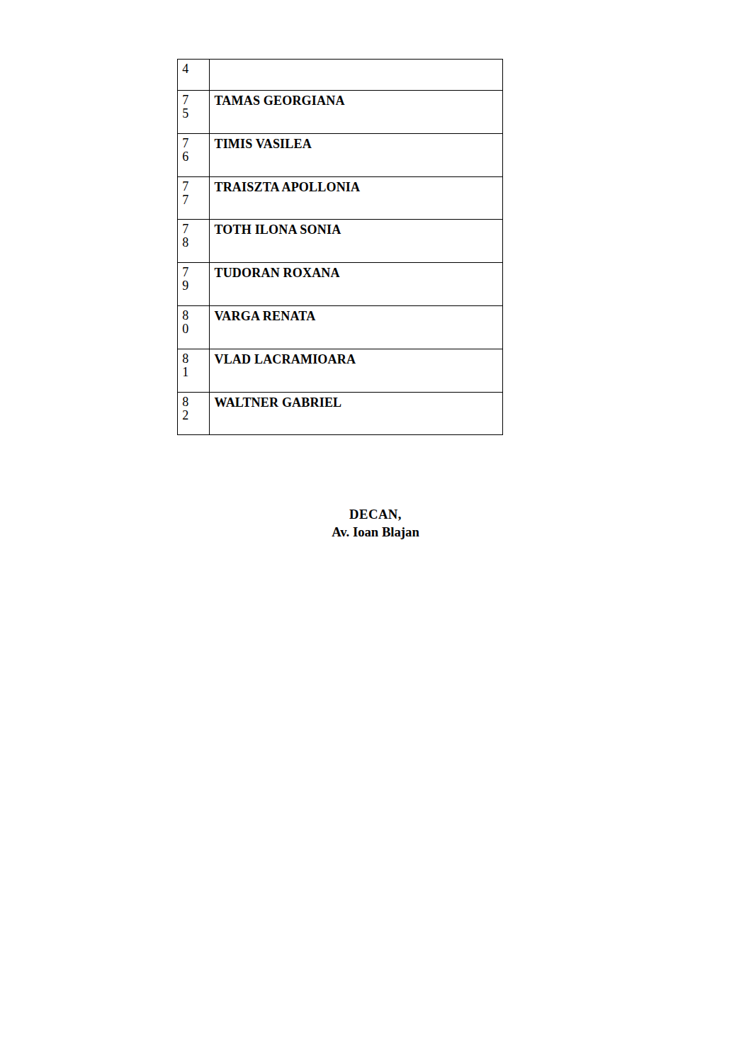| 4 | |
| 7 5 | TAMAS GEORGIANA |
| 7 6 | TIMIS VASILEA |
| 7 7 | TRAISZTA APOLLONIA |
| 7 8 | TOTH ILONA SONIA |
| 7 9 | TUDORAN ROXANA |
| 8 0 | VARGA RENATA |
| 8 1 | VLAD LACRAMIOARA |
| 8 2 | WALTNER GABRIEL |
DECAN,
Av. Ioan Blajan